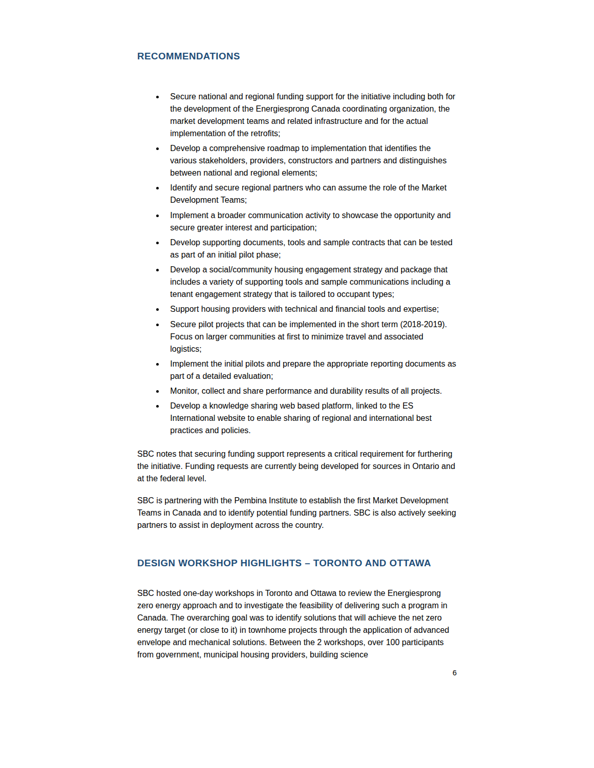RECOMMENDATIONS
Secure national and regional funding support for the initiative including both for the development of the Energiesprong Canada coordinating organization, the market development teams and related infrastructure and for the actual implementation of the retrofits;
Develop a comprehensive roadmap to implementation that identifies the various stakeholders, providers, constructors and partners and distinguishes between national and regional elements;
Identify and secure regional partners who can assume the role of the Market Development Teams;
Implement a broader communication activity to showcase the opportunity and secure greater interest and participation;
Develop supporting documents, tools and sample contracts that can be tested as part of an initial pilot phase;
Develop a social/community housing engagement strategy and package that includes a variety of supporting tools and sample communications including a tenant engagement strategy that is tailored to occupant types;
Support housing providers with technical and financial tools and expertise;
Secure pilot projects that can be implemented in the short term (2018-2019). Focus on larger communities at first to minimize travel and associated logistics;
Implement the initial pilots and prepare the appropriate reporting documents as part of a detailed evaluation;
Monitor, collect and share performance and durability results of all projects.
Develop a knowledge sharing web based platform, linked to the ES International website to enable sharing of regional and international best practices and policies.
SBC notes that securing funding support represents a critical requirement for furthering the initiative. Funding requests are currently being developed for sources in Ontario and at the federal level.
SBC is partnering with the Pembina Institute to establish the first Market Development Teams in Canada and to identify potential funding partners. SBC is also actively seeking partners to assist in deployment across the country.
DESIGN WORKSHOP HIGHLIGHTS – TORONTO AND OTTAWA
SBC hosted one-day workshops in Toronto and Ottawa to review the Energiesprong zero energy approach and to investigate the feasibility of delivering such a program in Canada. The overarching goal was to identify solutions that will achieve the net zero energy target (or close to it) in townhome projects through the application of advanced envelope and mechanical solutions. Between the 2 workshops, over 100 participants from government, municipal housing providers, building science
6